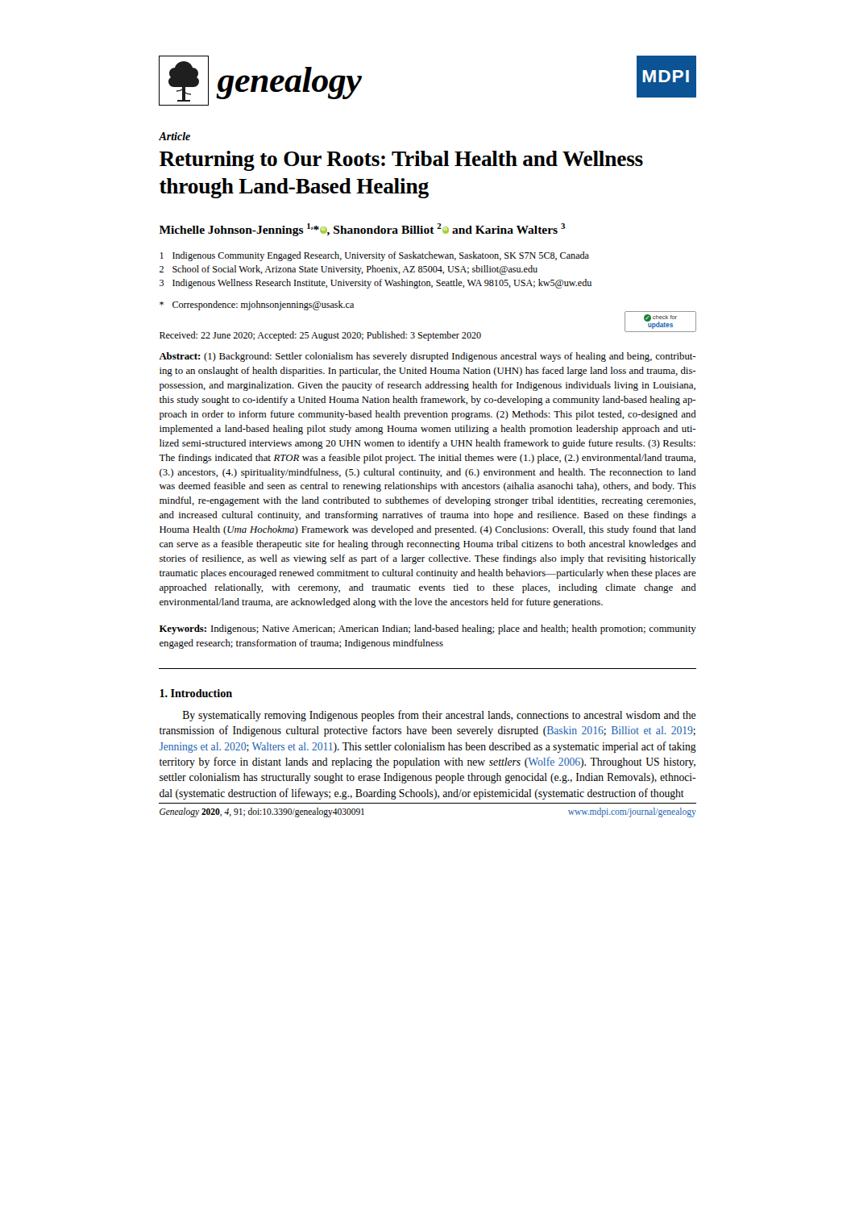genealogy
MDPI
Article
Returning to Our Roots: Tribal Health and Wellness
through Land-Based Healing
Michelle Johnson-Jennings 1,* , Shanondora Billiot 2 and Karina Walters 3
1 Indigenous Community Engaged Research, University of Saskatchewan, Saskatoon, SK S7N 5C8, Canada
2 School of Social Work, Arizona State University, Phoenix, AZ 85004, USA; sbilliot@asu.edu
3 Indigenous Wellness Research Institute, University of Washington, Seattle, WA 98105, USA; kw5@uw.edu
*Correspondence: mjohnsonjennings@usask.ca
Received: 22 June 2020; Accepted: 25 August 2020; Published: 3 September 2020
✓check for
updates
Abstract: (1) Background: Settler colonialism has severely disrupted Indigenous ancestral ways of healing and being, contributing to an onslaught of health disparities. In particular, the United Houma Nation (UHN) has faced large land loss and trauma, dispossession, and marginalization. Given the paucity of research addressing health for Indigenous individuals living in Louisiana, this study sought to co-identify a United Houma Nation health framework, by co-developing a community land-based healing approach in order to inform future community-based health prevention programs. (2) Methods: This pilot tested, co-designed and implemented a land-based healing pilot study among Houma women utilizing a health promotion leadership approach and utilized semi-structured interviews among 20 UHN women to identify a UHN health framework to guide future results. (3) Results: The findings indicated that RTOR was a feasible pilot project. The initial themes were (1.) place, (2.) environmental/land trauma, (3.) ancestors, (4.) spirituality/mindfulness, (5.) cultural continuity, and (6.) environment and health. The reconnection to land was deemed feasible and seen as central to renewing relationships with ancestors (aihalia asanochi taha), others, and body. This mindful, re-engagement with the land contributed to subthemes of developing stronger tribal identities, recreating ceremonies, and increased cultural continuity, and transforming narratives of trauma into hope and resilience. Based on these findings a Houma Health (Uma Hochokma) Framework was developed and presented. (4) Conclusions: Overall, this study found that land can serve as a feasible therapeutic site for healing through reconnecting Houma tribal citizens to both ancestral knowledges and stories of resilience, as well as viewing self as part of a larger collective. These findings also imply that revisiting historically traumatic places encouraged renewed commitment to cultural continuity and health behaviors—particularly when these places are approached relationally, with ceremony, and traumatic events tied to these places, including climate change and environmental/land trauma, are acknowledged along with the love the ancestors held for future generations.
Keywords: Indigenous; Native American; American Indian; land-based healing; place and health; health promotion; community engaged research; transformation of trauma; Indigenous mindfulness
1. Introduction
By systematically removing Indigenous peoples from their ancestral lands, connections to ancestral wisdom and the transmission of Indigenous cultural protective factors have been severely disrupted (Baskin 2016; Billiot et al. 2019; Jennings et al. 2020; Walters et al. 2011). This settler colonialism has been described as a systematic imperial act of taking territory by force in distant lands and replacing the population with new settlers (Wolfe 2006). Throughout US history, settler colonialism has structurally sought to erase Indigenous people through genocidal (e.g., Indian Removals), ethnocidal (systematic destruction of lifeways; e.g., Boarding Schools), and/or epistemicidal (systematic destruction of thought
Genealogy 2020, 4, 91; doi:10.3390/genealogy4030091
www.mdpi.com/journal/genealogy